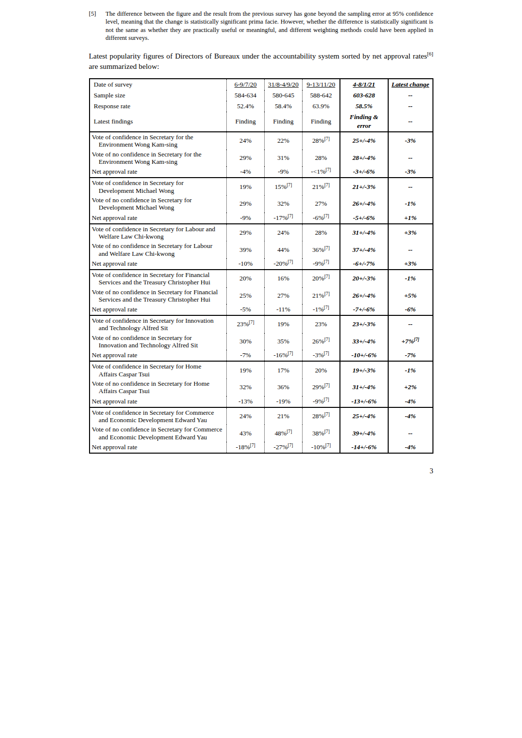[5]
The difference between the figure and the result from the previous survey has gone beyond the sampling error at 95% confidence level, meaning that the change is statistically significant prima facie. However, whether the difference is statistically significant is not the same as whether they are practically useful or meaningful, and different weighting methods could have been applied in different surveys.
Latest popularity figures of Directors of Bureaux under the accountability system sorted by net approval rates[6] are summarized below:
| Date of survey | 6-9/7/20 | 31/8-4/9/20 | 9-13/11/20 | 4-8/1/21 | Latest change |
| Sample size | 584-634 | 580-645 | 588-642 | 603-628 | -- |
| Response rate | 52.4% | 58.4% | 63.9% | 58.5% | -- |
| Latest findings | Finding | Finding | Finding | Finding & error | -- |
| Vote of confidence in Secretary for the Environment Wong Kam-sing | 24% | 22% | 28% [7] | 25+/-4% | -3% |
| Vote of no confidence in Secretary for the Environment Wong Kam-sing | 29% | 31% | 28% | 28+/-4% | -- |
| Net approval rate | -4% | -9% | -<1% [7] | -3+/-6% | -3% |
| Vote of confidence in Secretary for Development Michael Wong | 19% | 15% [7] | 21% [7] | 21+/-3% | -- |
| Vote of no confidence in Secretary for Development Michael Wong | 29% | 32% | 27% | 26+/-4% | -1% |
| Net approval rate | -9% | -17% [7] | -6% [7] | -5+/-6% | +1% |
| Vote of confidence in Secretary for Labour and Welfare Law Chi-kwong | 29% | 24% | 28% | 31+/-4% | +3% |
| Vote of no confidence in Secretary for Labour and Welfare Law Chi-kwong | 39% | 44% | 36% [7] | 37+/-4% | -- |
| Net approval rate | -10% | -20% [7] | -9% [7] | -6+/-7% | +3% |
| Vote of confidence in Secretary for Financial Services and the Treasury Christopher Hui | 20% | 16% | 20% [7] | 20+/-3% | -1% |
| Vote of no confidence in Secretary for Financial Services and the Treasury Christopher Hui | 25% | 27% | 21% [7] | 26+/-4% | +5% |
| Net approval rate | -5% | -11% | -1% [7] | -7+/-6% | -6% |
| Vote of confidence in Secretary for Innovation and Technology Alfred Sit | 23% [7] | 19% | 23% | 23+/-3% | -- |
| Vote of no confidence in Secretary for Innovation and Technology Alfred Sit | 30% | 35% | 26% [7] | 33+/-4% | +7% [7] |
| Net approval rate | -7% | -16% [7] | -3% [7] | -10+/-6% | -7% |
| Vote of confidence in Secretary for Home Affairs Caspar Tsui | 19% | 17% | 20% | 19+/-3% | -1% |
| Vote of no confidence in Secretary for Home Affairs Caspar Tsui | 32% | 36% | 29% [7] | 31+/-4% | +2% |
| Net approval rate | -13% | -19% | -9% [7] | -13+/-6% | -4% |
| Vote of confidence in Secretary for Commerce and Economic Development Edward Yau | 24% | 21% | 28% [7] | 25+/-4% | -4% |
| Vote of no confidence in Secretary for Commerce and Economic Development Edward Yau | 43% | 48% [7] | 38% [7] | 39+/-4% | -- |
| Net approval rate | -18% [7] | -27% [7] | -10% [7] | -14+/-6% | -4% |
3